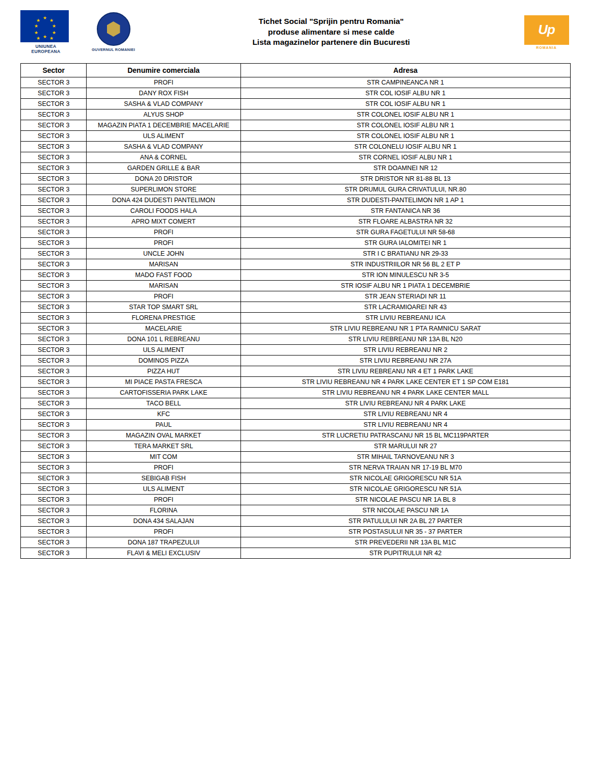★ ★ ★ ★ ★ ★ ★ ★ ★ ★
UNIUNEA EUROPEANA
GUVERNUL ROMANIEI
Tichet Social "Sprijin pentru Romania"
produse alimentare si mese calde
Lista magazinelor partenere din Bucuresti
Up
ROMANIA
| Sector | Denumire comerciala | Adresa |
| --- | --- | --- |
| SECTOR 3 | PROFI | STR CAMPINEANCA NR 1 |
| SECTOR 3 | DANY ROX FISH | STR COL IOSIF ALBU NR 1 |
| SECTOR 3 | SASHA & VLAD COMPANY | STR COL IOSIF ALBU NR 1 |
| SECTOR 3 | ALYUS SHOP | STR COLONEL IOSIF ALBU NR 1 |
| SECTOR 3 | MAGAZIN PIATA 1 DECEMBRIE MACELARIE | STR COLONEL IOSIF ALBU NR 1 |
| SECTOR 3 | ULS ALIMENT | STR COLONEL IOSIF ALBU NR 1 |
| SECTOR 3 | SASHA & VLAD COMPANY | STR COLONELU IOSIF ALBU NR 1 |
| SECTOR 3 | ANA & CORNEL | STR CORNEL IOSIF ALBU NR 1 |
| SECTOR 3 | GARDEN GRILLE & BAR | STR DOAMNEI NR 12 |
| SECTOR 3 | DONA 20 DRISTOR | STR DRISTOR NR 81-88 BL 13 |
| SECTOR 3 | SUPERLIMON STORE | STR DRUMUL GURA CRIVATULUI, NR.80 |
| SECTOR 3 | DONA 424 DUDESTI PANTELIMON | STR DUDESTI-PANTELIMON NR 1 AP 1 |
| SECTOR 3 | CAROLI FOODS HALA | STR FANTANICA NR 36 |
| SECTOR 3 | APRO MIXT COMERT | STR FLOARE ALBASTRA NR 32 |
| SECTOR 3 | PROFI | STR GURA FAGETULUI NR 58-68 |
| SECTOR 3 | PROFI | STR GURA IALOMITEI NR 1 |
| SECTOR 3 | UNCLE JOHN | STR I C BRATIANU NR 29-33 |
| SECTOR 3 | MARISAN | STR INDUSTRIILOR NR 56 BL 2 ET P |
| SECTOR 3 | MADO FAST FOOD | STR ION MINULESCU NR 3-5 |
| SECTOR 3 | MARISAN | STR IOSIF ALBU NR 1 PIATA 1 DECEMBRIE |
| SECTOR 3 | PROFI | STR JEAN STERIADI NR 11 |
| SECTOR 3 | STAR TOP SMART SRL | STR LACRAMIOAREI NR 43 |
| SECTOR 3 | FLORENA PRESTIGE | STR LIVIU REBREANU ICA |
| SECTOR 3 | MACELARIE | STR LIVIU REBREANU NR 1 PTA RAMNICU SARAT |
| SECTOR 3 | DONA 101 L REBREANU | STR LIVIU REBREANU NR 13A BL N20 |
| SECTOR 3 | ULS ALIMENT | STR LIVIU REBREANU NR 2 |
| SECTOR 3 | DOMINOS PIZZA | STR LIVIU REBREANU NR 27A |
| SECTOR 3 | PIZZA HUT | STR LIVIU REBREANU NR 4 ET 1 PARK LAKE |
| SECTOR 3 | MI PIACE PASTA FRESCA | STR LIVIU REBREANU NR 4 PARK LAKE CENTER ET 1 SP COM E181 |
| SECTOR 3 | CARTOFISSERIA PARK LAKE | STR LIVIU REBREANU NR 4 PARK LAKE CENTER MALL |
| SECTOR 3 | TACO BELL | STR LIVIU REBREANU NR 4 PARK LAKE |
| SECTOR 3 | KFC | STR LIVIU REBREANU NR 4 |
| SECTOR 3 | PAUL | STR LIVIU REBREANU NR 4 |
| SECTOR 3 | MAGAZIN OVAL MARKET | STR LUCRETIU PATRASCANU NR 15 BL MC119PARTER |
| SECTOR 3 | TERA MARKET SRL | STR MARULUI NR 27 |
| SECTOR 3 | MIT COM | STR MIHAIL TARNOVEANU NR 3 |
| SECTOR 3 | PROFI | STR NERVA TRAIAN NR 17-19 BL M70 |
| SECTOR 3 | SEBIGAB FISH | STR NICOLAE GRIGORESCU NR 51A |
| SECTOR 3 | ULS ALIMENT | STR NICOLAE GRIGORESCU NR 51A |
| SECTOR 3 | PROFI | STR NICOLAE PASCU NR 1A BL 8 |
| SECTOR 3 | FLORINA | STR NICOLAE PASCU NR 1A |
| SECTOR 3 | DONA 434 SALAJAN | STR PATULULUI NR 2A BL 27 PARTER |
| SECTOR 3 | PROFI | STR POSTASULUI NR 35 - 37 PARTER |
| SECTOR 3 | DONA 187 TRAPEZULUI | STR PREVEDERII NR 13A BL M1C |
| SECTOR 3 | FLAVI & MELI EXCLUSIV | STR PUPITRULUI NR 42 |